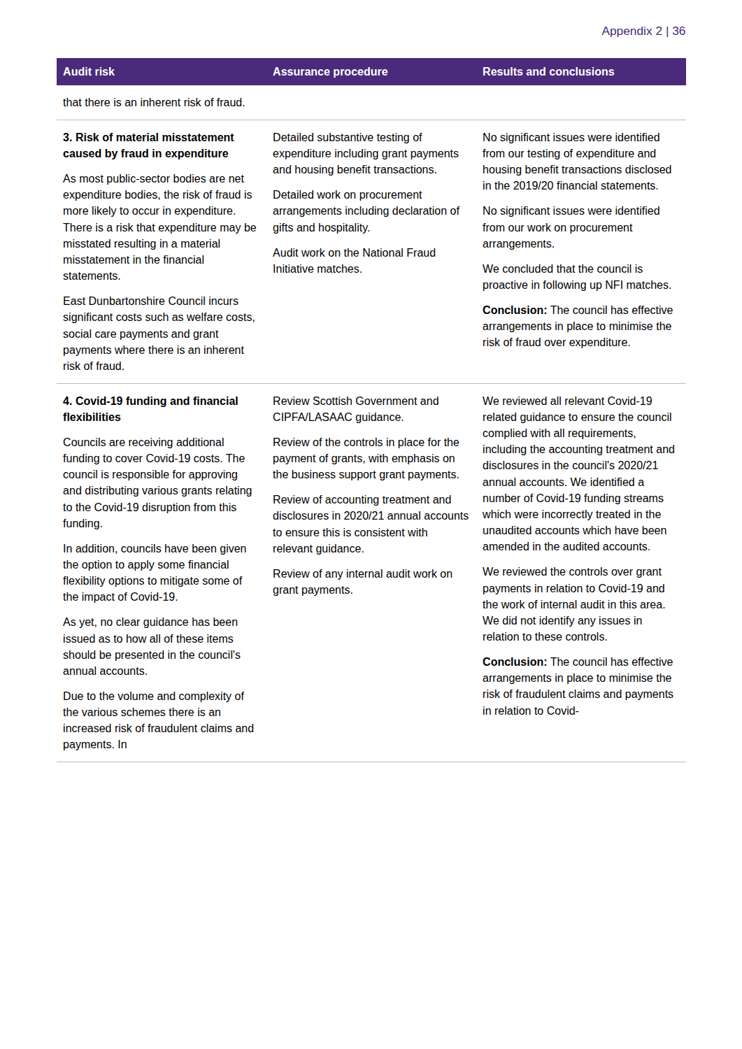Appendix 2 | 36
| Audit risk | Assurance procedure | Results and conclusions |
| --- | --- | --- |
| that there is an inherent risk of fraud. | | |
| 3. Risk of material misstatement caused by fraud in expenditure As most public-sector bodies are net expenditure bodies, the risk of fraud is more likely to occur in expenditure. There is a risk that expenditure may be misstated resulting in a material misstatement in the financial statements. East Dunbartonshire Council incurs significant costs such as welfare costs, social care payments and grant payments where there is an inherent risk of fraud. | Detailed substantive testing of expenditure including grant payments and housing benefit transactions. Detailed work on procurement arrangements including declaration of gifts and hospitality. Audit work on the National Fraud Initiative matches. | No significant issues were identified from our testing of expenditure and housing benefit transactions disclosed in the 2019/20 financial statements. No significant issues were identified from our work on procurement arrangements. We concluded that the council is proactive in following up NFI matches. Conclusion: The council has effective arrangements in place to minimise the risk of fraud over expenditure. |
| 4. Covid-19 funding and financial flexibilities Councils are receiving additional funding to cover Covid-19 costs. The council is responsible for approving and distributing various grants relating to the Covid-19 disruption from this funding. In addition, councils have been given the option to apply some financial flexibility options to mitigate some of the impact of Covid-19. As yet, no clear guidance has been issued as to how all of these items should be presented in the council's annual accounts. Due to the volume and complexity of the various schemes there is an increased risk of fraudulent claims and payments. In | Review Scottish Government and CIPFA/LASAAC guidance. Review of the controls in place for the payment of grants, with emphasis on the business support grant payments. Review of accounting treatment and disclosures in 2020/21 annual accounts to ensure this is consistent with relevant guidance. Review of any internal audit work on grant payments. | We reviewed all relevant Covid-19 related guidance to ensure the council complied with all requirements, including the accounting treatment and disclosures in the council's 2020/21 annual accounts. We identified a number of Covid-19 funding streams which were incorrectly treated in the unaudited accounts which have been amended in the audited accounts. We reviewed the controls over grant payments in relation to Covid-19 and the work of internal audit in this area. We did not identify any issues in relation to these controls. Conclusion: The council has effective arrangements in place to minimise the risk of fraudulent claims and payments in relation to Covid- |